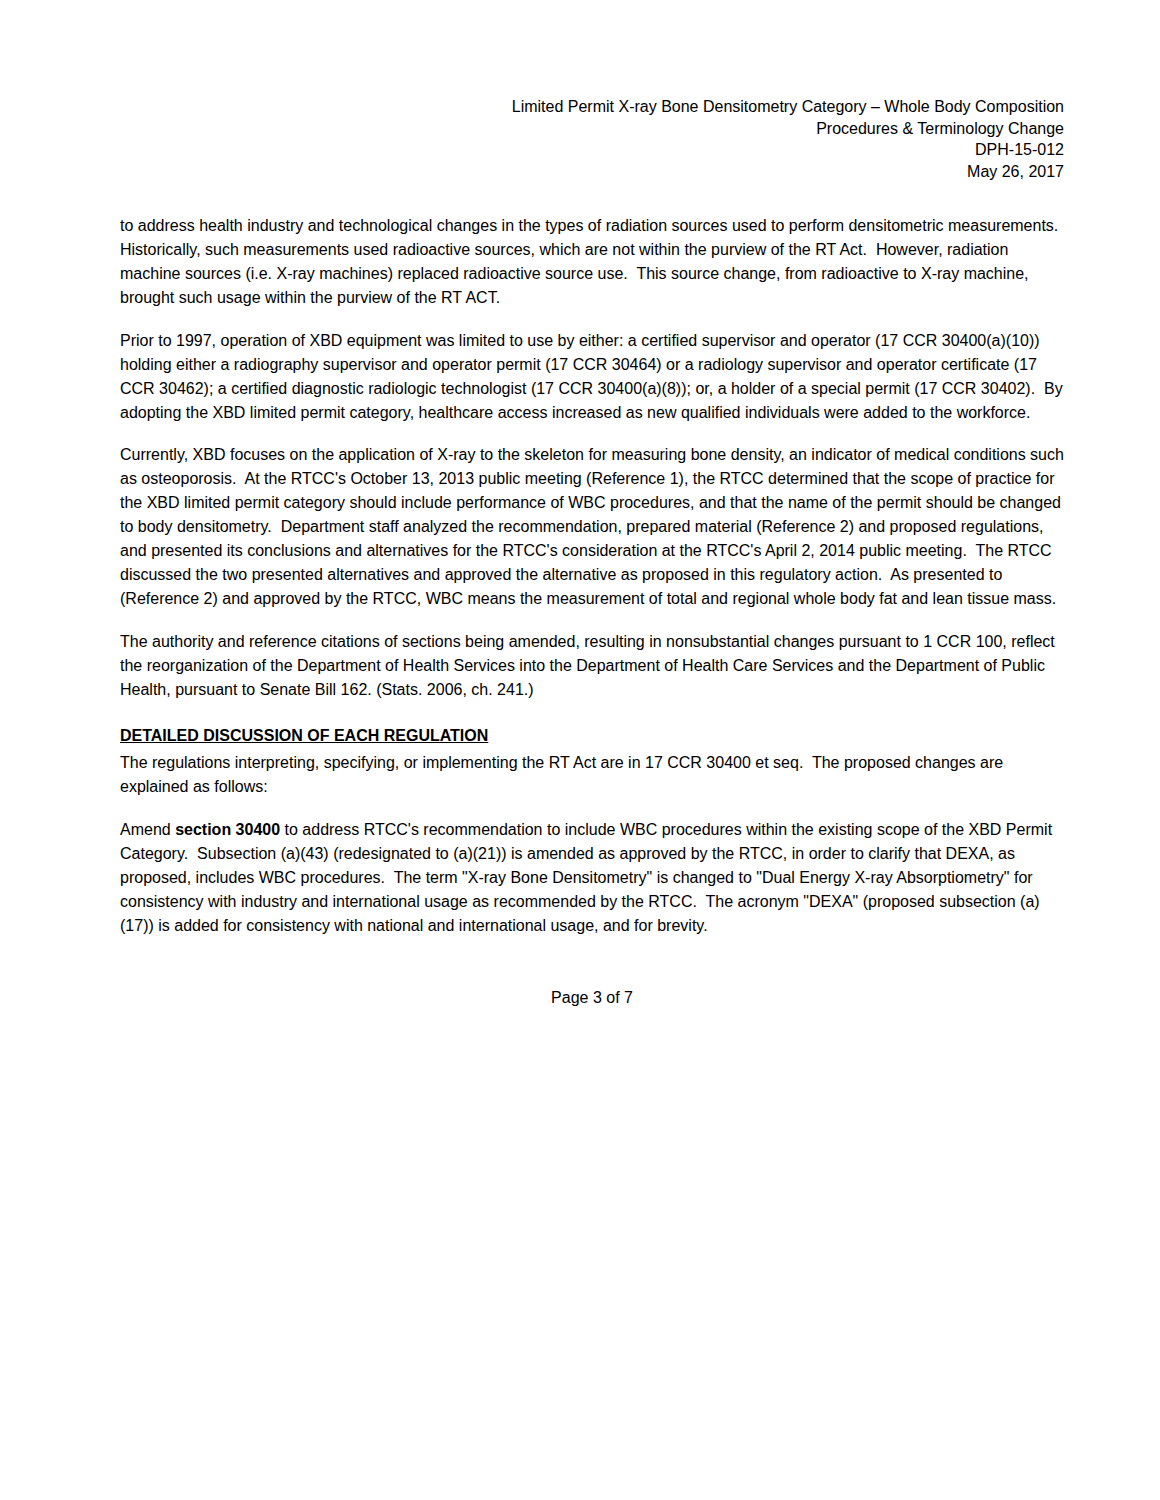Limited Permit X-ray Bone Densitometry Category – Whole Body Composition
Procedures & Terminology Change
DPH-15-012
May 26, 2017
to address health industry and technological changes in the types of radiation sources used to perform densitometric measurements. Historically, such measurements used radioactive sources, which are not within the purview of the RT Act. However, radiation machine sources (i.e. X-ray machines) replaced radioactive source use. This source change, from radioactive to X-ray machine, brought such usage within the purview of the RT ACT.
Prior to 1997, operation of XBD equipment was limited to use by either: a certified supervisor and operator (17 CCR 30400(a)(10)) holding either a radiography supervisor and operator permit (17 CCR 30464) or a radiology supervisor and operator certificate (17 CCR 30462); a certified diagnostic radiologic technologist (17 CCR 30400(a)(8)); or, a holder of a special permit (17 CCR 30402). By adopting the XBD limited permit category, healthcare access increased as new qualified individuals were added to the workforce.
Currently, XBD focuses on the application of X-ray to the skeleton for measuring bone density, an indicator of medical conditions such as osteoporosis. At the RTCC's October 13, 2013 public meeting (Reference 1), the RTCC determined that the scope of practice for the XBD limited permit category should include performance of WBC procedures, and that the name of the permit should be changed to body densitometry. Department staff analyzed the recommendation, prepared material (Reference 2) and proposed regulations, and presented its conclusions and alternatives for the RTCC's consideration at the RTCC's April 2, 2014 public meeting. The RTCC discussed the two presented alternatives and approved the alternative as proposed in this regulatory action. As presented to (Reference 2) and approved by the RTCC, WBC means the measurement of total and regional whole body fat and lean tissue mass.
The authority and reference citations of sections being amended, resulting in nonsubstantial changes pursuant to 1 CCR 100, reflect the reorganization of the Department of Health Services into the Department of Health Care Services and the Department of Public Health, pursuant to Senate Bill 162. (Stats. 2006, ch. 241.)
DETAILED DISCUSSION OF EACH REGULATION
The regulations interpreting, specifying, or implementing the RT Act are in 17 CCR 30400 et seq. The proposed changes are explained as follows:
Amend section 30400 to address RTCC's recommendation to include WBC procedures within the existing scope of the XBD Permit Category. Subsection (a)(43) (redesignated to (a)(21)) is amended as approved by the RTCC, in order to clarify that DEXA, as proposed, includes WBC procedures. The term "X-ray Bone Densitometry" is changed to "Dual Energy X-ray Absorptiometry" for consistency with industry and international usage as recommended by the RTCC. The acronym "DEXA" (proposed subsection (a)(17)) is added for consistency with national and international usage, and for brevity.
Page 3 of 7